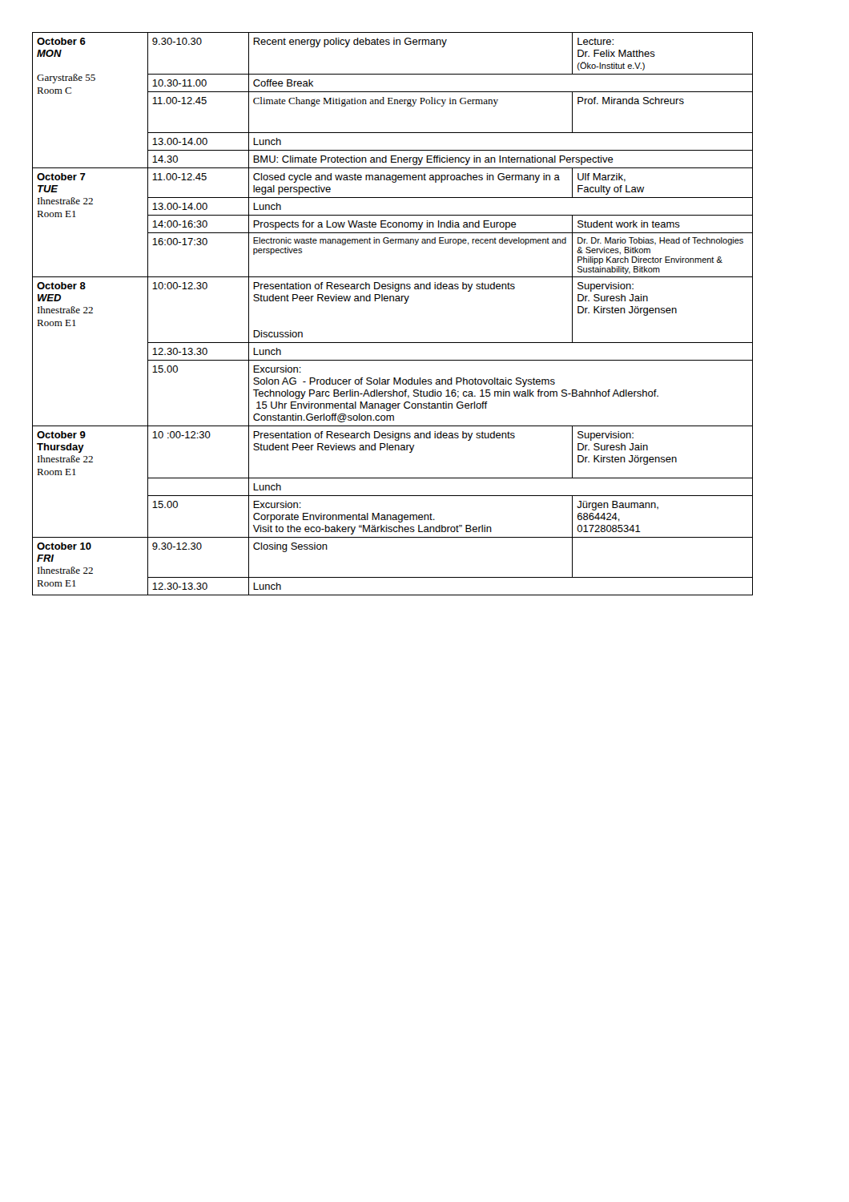| October 6 MON Garystraße 55 Room C | 9.30-10.30 | Recent energy policy debates in Germany | Lecture: Dr. Felix Matthes (Öko-Institut e.V.) |
| 10.30-11.00 | Coffee Break |
| 11.00-12.45 | Climate Change Mitigation and Energy Policy in Germany | Prof. Miranda Schreurs |
| 13.00-14.00 | Lunch |
| 14.30 | BMU: Climate Protection and Energy Efficiency in an International Perspective |
| October 7 TUE Ihnestraße 22 Room E1 | 11.00-12.45 | Closed cycle and waste management approaches in Germany in a legal perspective | Ulf Marzik, Faculty of Law |
| 13.00-14.00 | Lunch |
| 14:00-16:30 | Prospects for a Low Waste Economy in India and Europe | Student work in teams |
| 16:00-17:30 | Electronic waste management in Germany and Europe, recent development and perspectives | Dr. Dr. Mario Tobias, Head of Technologies & Services, Bitkom Philipp Karch Director Environment & Sustainability, Bitkom |
| October 8 WED Ihnestraße 22 Room E1 | 10:00-12.30 | Presentation of Research Designs and ideas by students Student Peer Review and Plenary Discussion | Supervision: Dr. Suresh Jain Dr. Kirsten Jörgensen |
| 12.30-13.30 | Lunch |
| 15.00 | Excursion: Solon AG - Producer of Solar Modules and Photovoltaic Systems Technology Parc Berlin-Adlershof, Studio 16; ca. 15 min walk from S-Bahnhof Adlershof. 15 Uhr Environmental Manager Constantin Gerloff Constantin.Gerloff@solon.com |
| October 9 Thursday Ihnestraße 22 Room E1 | 10 :00-12:30 | Presentation of Research Designs and ideas by students Student Peer Reviews and Plenary | Supervision: Dr. Suresh Jain Dr. Kirsten Jörgensen |
| | Lunch |
| 15.00 | Excursion: Corporate Environmental Management. Visit to the eco-bakery “Märkisches Landbrot” Berlin | Jürgen Baumann, 6864424, 01728085341 |
| October 10 FRI Ihnestraße 22 Room E1 | 9.30-12.30 | Closing Session | |
| 12.30-13.30 | Lunch |